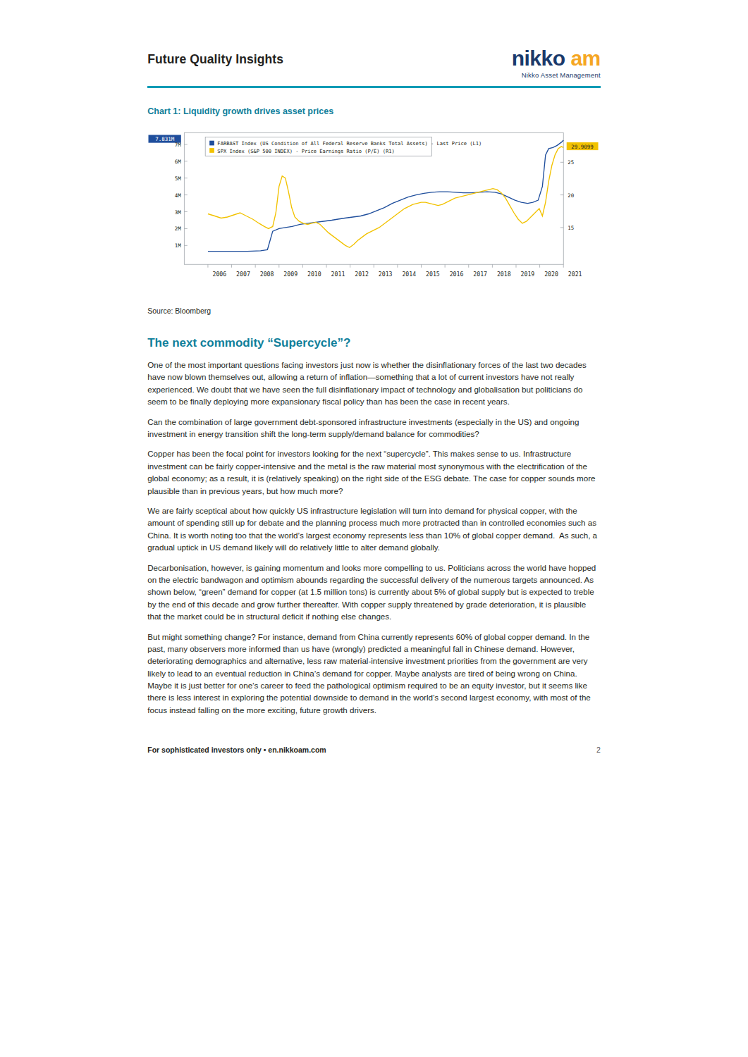Future Quality Insights
nikko am
Nikko Asset Management
Chart 1: Liquidity growth drives asset prices
7.831M 29.9099 FARBAST Index (US Condition of All Federal Reserve Banks Total Assets) - Last Price (L1) SPX Index (S&P 500 INDEX) - Price Earnings Ratio (P/E) (R1) 7M 6M 5M 4M 3M 2M 1M 25 20 15 2006 2007 2008 2009 2010 2011 2012 2013 2014 2015 2016 2017 2018 2019 2020 2021
Source: Bloomberg
The next commodity “Supercycle”?
One of the most important questions facing investors just now is whether the disinflationary forces of the last two decades have now blown themselves out, allowing a return of inflation—something that a lot of current investors have not really experienced. We doubt that we have seen the full disinflationary impact of technology and globalisation but politicians do seem to be finally deploying more expansionary fiscal policy than has been the case in recent years.
Can the combination of large government debt-sponsored infrastructure investments (especially in the US) and ongoing investment in energy transition shift the long-term supply/demand balance for commodities?
Copper has been the focal point for investors looking for the next “supercycle”. This makes sense to us. Infrastructure investment can be fairly copper-intensive and the metal is the raw material most synonymous with the electrification of the global economy; as a result, it is (relatively speaking) on the right side of the ESG debate. The case for copper sounds more plausible than in previous years, but how much more?
We are fairly sceptical about how quickly US infrastructure legislation will turn into demand for physical copper, with the amount of spending still up for debate and the planning process much more protracted than in controlled economies such as China. It is worth noting too that the world’s largest economy represents less than 10% of global copper demand. As such, a gradual uptick in US demand likely will do relatively little to alter demand globally.
Decarbonisation, however, is gaining momentum and looks more compelling to us. Politicians across the world have hopped on the electric bandwagon and optimism abounds regarding the successful delivery of the numerous targets announced. As shown below, “green” demand for copper (at 1.5 million tons) is currently about 5% of global supply but is expected to treble by the end of this decade and grow further thereafter. With copper supply threatened by grade deterioration, it is plausible that the market could be in structural deficit if nothing else changes.
But might something change? For instance, demand from China currently represents 60% of global copper demand. In the past, many observers more informed than us have (wrongly) predicted a meaningful fall in Chinese demand. However, deteriorating demographics and alternative, less raw material-intensive investment priorities from the government are very likely to lead to an eventual reduction in China’s demand for copper. Maybe analysts are tired of being wrong on China. Maybe it is just better for one’s career to feed the pathological optimism required to be an equity investor, but it seems like there is less interest in exploring the potential downside to demand in the world’s second largest economy, with most of the focus instead falling on the more exciting, future growth drivers.
For sophisticated investors only • en.nikkoam.com
2